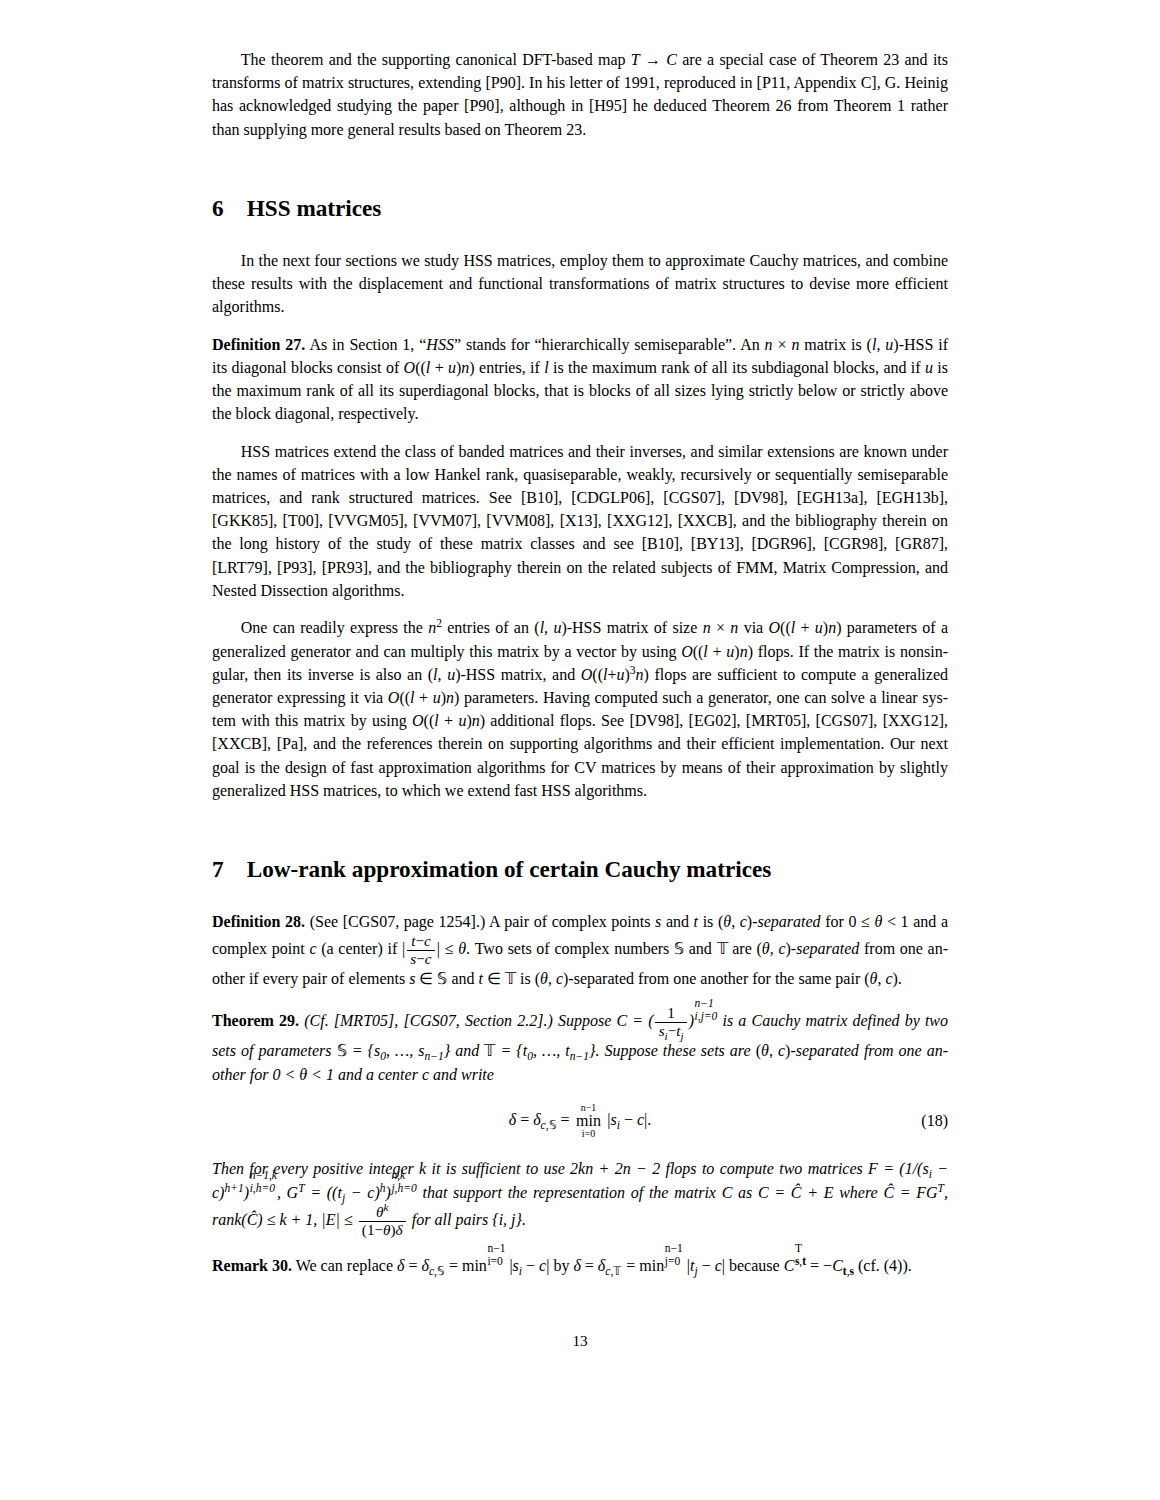The theorem and the supporting canonical DFT-based map T → C are a special case of Theorem 23 and its transforms of matrix structures, extending [P90]. In his letter of 1991, reproduced in [P11, Appendix C], G. Heinig has acknowledged studying the paper [P90], although in [H95] he deduced Theorem 26 from Theorem 1 rather than supplying more general results based on Theorem 23.
6 HSS matrices
In the next four sections we study HSS matrices, employ them to approximate Cauchy matrices, and combine these results with the displacement and functional transformations of matrix structures to devise more efficient algorithms.
Definition 27. As in Section 1, “HSS” stands for “hierarchically semiseparable”. An n × n matrix is (l, u)-HSS if its diagonal blocks consist of O((l + u)n) entries, if l is the maximum rank of all its subdiagonal blocks, and if u is the maximum rank of all its superdiagonal blocks, that is blocks of all sizes lying strictly below or strictly above the block diagonal, respectively.
HSS matrices extend the class of banded matrices and their inverses, and similar extensions are known under the names of matrices with a low Hankel rank, quasiseparable, weakly, recursively or sequentially semiseparable matrices, and rank structured matrices. See [B10], [CDGLP06], [CGS07], [DV98], [EGH13a], [EGH13b], [GKK85], [T00], [VVGM05], [VVM07], [VVM08], [X13], [XXG12], [XXCB], and the bibliography therein on the long history of the study of these matrix classes and see [B10], [BY13], [DGR96], [CGR98], [GR87], [LRT79], [P93], [PR93], and the bibliography therein on the related subjects of FMM, Matrix Compression, and Nested Dissection algorithms.
One can readily express the n2 entries of an (l, u)-HSS matrix of size n × n via O((l + u)n) parameters of a generalized generator and can multiply this matrix by a vector by using O((l + u)n) flops. If the matrix is nonsingular, then its inverse is also an (l, u)-HSS matrix, and O((l+u)3n) flops are sufficient to compute a generalized generator expressing it via O((l + u)n) parameters. Having computed such a generator, one can solve a linear system with this matrix by using O((l + u)n) additional flops. See [DV98], [EG02], [MRT05], [CGS07], [XXG12], [XXCB], [Pa], and the references therein on supporting algorithms and their efficient implementation. Our next goal is the design of fast approximation algorithms for CV matrices by means of their approximation by slightly generalized HSS matrices, to which we extend fast HSS algorithms.
7 Low-rank approximation of certain Cauchy matrices
Definition 28. (See [CGS07, page 1254].) A pair of complex points s and t is (θ, c)-separated for 0 ≤ θ < 1 and a complex point c (a center) if |t−c s−c| ≤ θ. Two sets of complex numbers 𝕊 and 𝕋 are (θ, c)-separated from one another if every pair of elements s ∈ 𝕊 and t ∈ 𝕋 is (θ, c)-separated from one another for the same pair (θ, c).
Theorem 29. (Cf. [MRT05], [CGS07, Section 2.2].) Suppose C = (1 si−tj)n−1 i,j=0 is a Cauchy matrix defined by two sets of parameters 𝕊 = {s0, …, sn−1} and 𝕋 = {t0, …, tn−1}. Suppose these sets are (θ, c)-separated from one another for 0 < θ < 1 and a center c and write
δ = δc,𝕊 = n−1 min i=0 |si − c|. (18)
Then for every positive integer k it is sufficient to use 2kn + 2n − 2 flops to compute two matrices F = (1/(si − c)h+1)n−1,k i,h=0, GT = ((tj − c)h)n,k j,h=0 that support the representation of the matrix C as C = Ĉ + E where Ĉ = FGT, rank(Ĉ) ≤ k + 1, |E| ≤ θk(1−θ)δ for all pairs {i, j}.
Remark 30. We can replace δ = δc,𝕊 = minn−1 i=0 |si − c| by δ = δc,𝕋 = minn−1 j=0 |tj − c| because CTs,t = −Ct,s (cf. (4)).
13